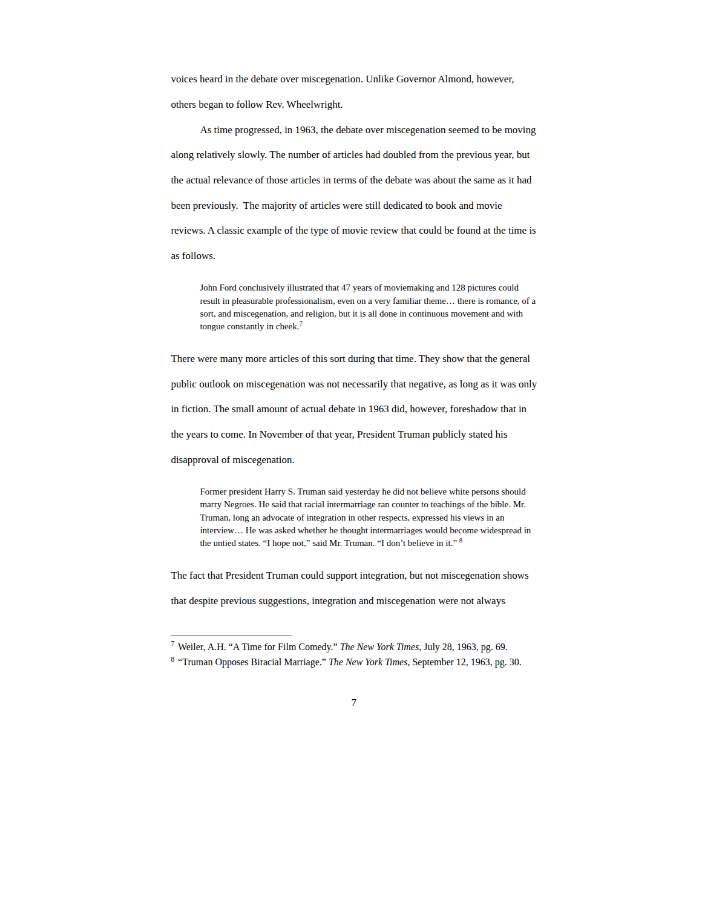voices heard in the debate over miscegenation. Unlike Governor Almond, however, others began to follow Rev. Wheelwright.
As time progressed, in 1963, the debate over miscegenation seemed to be moving along relatively slowly. The number of articles had doubled from the previous year, but the actual relevance of those articles in terms of the debate was about the same as it had been previously. The majority of articles were still dedicated to book and movie reviews. A classic example of the type of movie review that could be found at the time is as follows.
John Ford conclusively illustrated that 47 years of moviemaking and 128 pictures could result in pleasurable professionalism, even on a very familiar theme… there is romance, of a sort, and miscegenation, and religion, but it is all done in continuous movement and with tongue constantly in cheek.7
There were many more articles of this sort during that time. They show that the general public outlook on miscegenation was not necessarily that negative, as long as it was only in fiction. The small amount of actual debate in 1963 did, however, foreshadow that in the years to come. In November of that year, President Truman publicly stated his disapproval of miscegenation.
Former president Harry S. Truman said yesterday he did not believe white persons should marry Negroes. He said that racial intermarriage ran counter to teachings of the bible. Mr. Truman, long an advocate of integration in other respects, expressed his views in an interview… He was asked whether he thought intermarriages would become widespread in the untied states. “I hope not,” said Mr. Truman. “I don’t believe in it.” 8
The fact that President Truman could support integration, but not miscegenation shows that despite previous suggestions, integration and miscegenation were not always
7 Weiler, A.H. “A Time for Film Comedy.” The New York Times, July 28, 1963, pg. 69.
8 “Truman Opposes Biracial Marriage.” The New York Times, September 12, 1963, pg. 30.
7